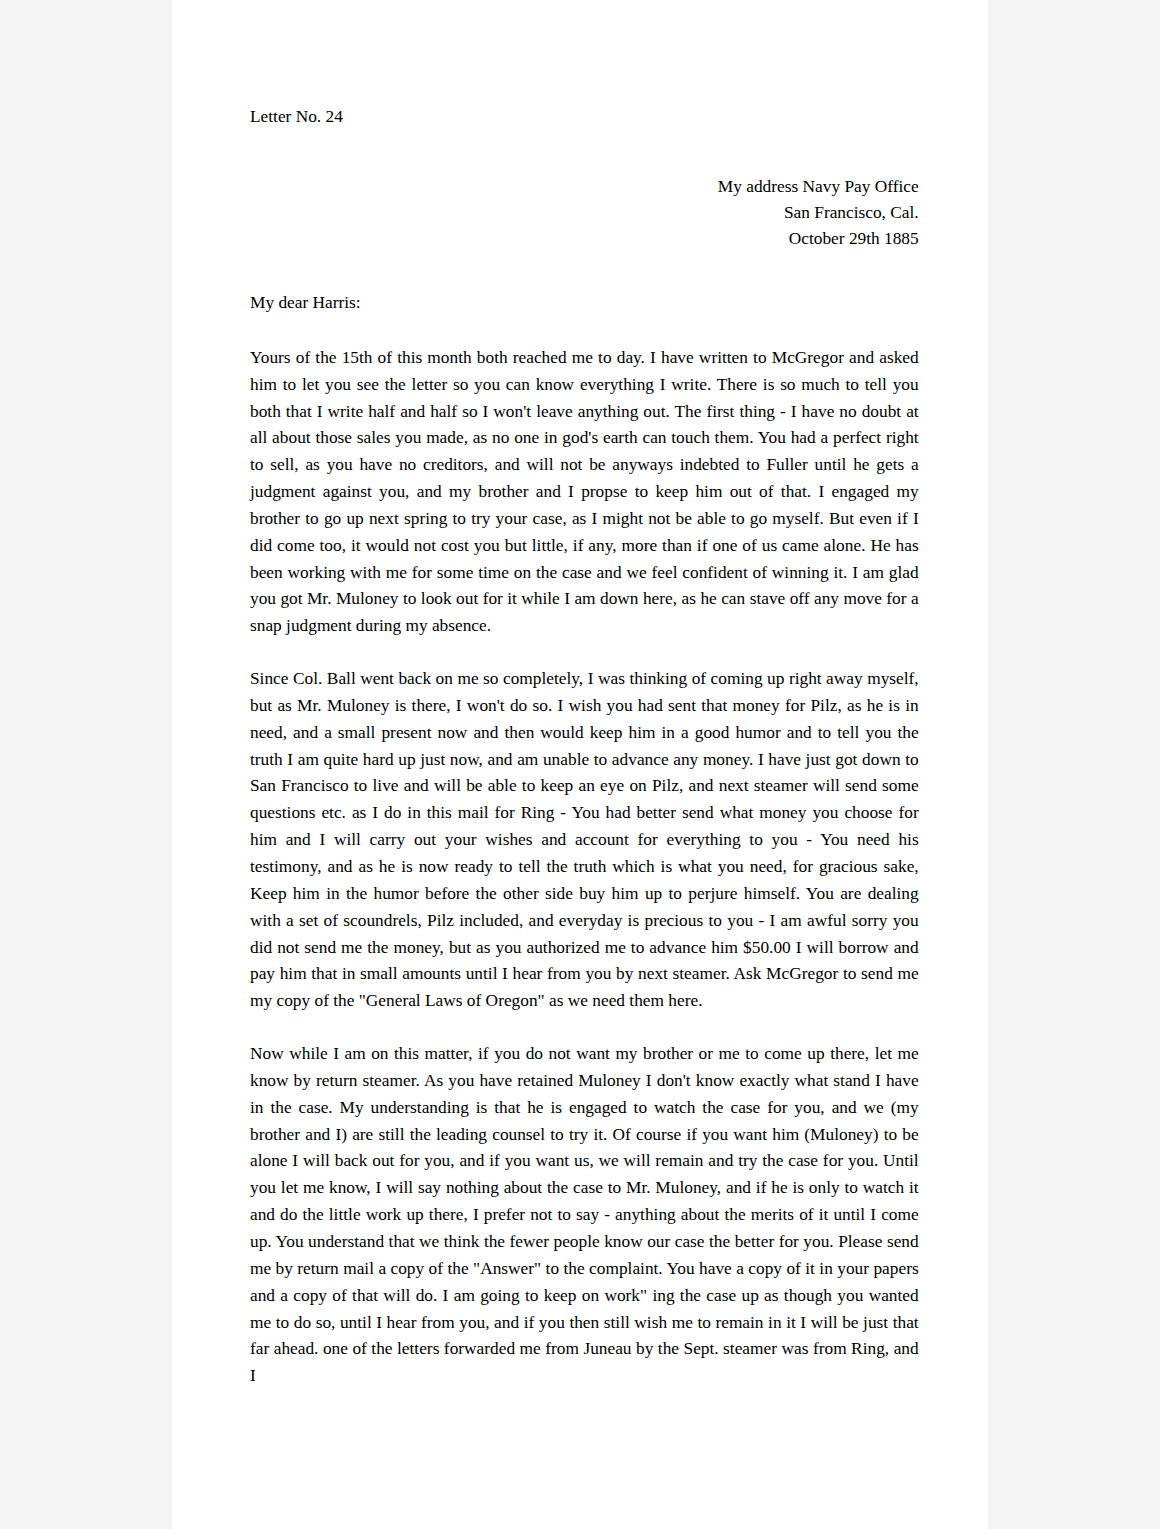Letter No. 24
My address Navy Pay Office
San Francisco, Cal.
October 29th 1885
My dear Harris:
Yours of the 15th of this month both reached me to day. I have written to McGregor and asked him to let you see the letter so you can know everything I write. There is so much to tell you both that I write half and half so I won't leave anything out. The first thing - I have no doubt at all about those sales you made, as no one in god's earth can touch them. You had a perfect right to sell, as you have no creditors, and will not be anyways indebted to Fuller until he gets a judgment against you, and my brother and I propse to keep him out of that. I engaged my brother to go up next spring to try your case, as I might not be able to go myself. But even if I did come too, it would not cost you but little, if any, more than if one of us came alone. He has been working with me for some time on the case and we feel confident of winning it. I am glad you got Mr. Muloney to look out for it while I am down here, as he can stave off any move for a snap judgment during my absence.
Since Col. Ball went back on me so completely, I was thinking of coming up right away myself, but as Mr. Muloney is there, I won't do so. I wish you had sent that money for Pilz, as he is in need, and a small present now and then would keep him in a good humor and to tell you the truth I am quite hard up just now, and am unable to advance any money. I have just got down to San Francisco to live and will be able to keep an eye on Pilz, and next steamer will send some questions etc. as I do in this mail for Ring - You had better send what money you choose for him and I will carry out your wishes and account for everything to you - You need his testimony, and as he is now ready to tell the truth which is what you need, for gracious sake, Keep him in the humor before the other side buy him up to perjure himself. You are dealing with a set of scoundrels, Pilz included, and everyday is precious to you - I am awful sorry you did not send me the money, but as you authorized me to advance him $50.00 I will borrow and pay him that in small amounts until I hear from you by next steamer. Ask McGregor to send me my copy of the "General Laws of Oregon" as we need them here.
Now while I am on this matter, if you do not want my brother or me to come up there, let me know by return steamer. As you have retained Muloney I don't know exactly what stand I have in the case. My understanding is that he is engaged to watch the case for you, and we (my brother and I) are still the leading counsel to try it. Of course if you want him (Muloney) to be alone I will back out for you, and if you want us, we will remain and try the case for you. Until you let me know, I will say nothing about the case to Mr. Muloney, and if he is only to watch it and do the little work up there, I prefer not to say - anything about the merits of it until I come up. You understand that we think the fewer people know our case the better for you. Please send me by return mail a copy of the "Answer" to the complaint. You have a copy of it in your papers and a copy of that will do. I am going to keep on work" ing the case up as though you wanted me to do so, until I hear from you, and if you then still wish me to remain in it I will be just that far ahead. one of the letters forwarded me from Juneau by the Sept. steamer was from Ring, and I